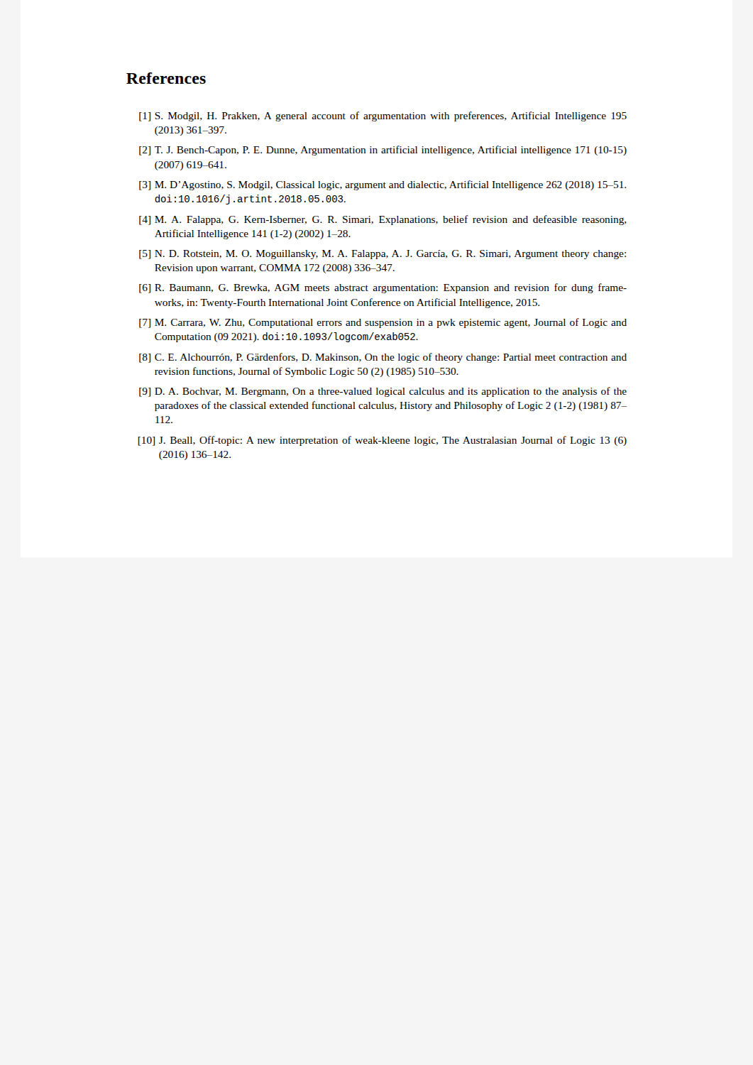References
[1] S. Modgil, H. Prakken, A general account of argumentation with preferences, Artificial Intelligence 195 (2013) 361–397.
[2] T. J. Bench-Capon, P. E. Dunne, Argumentation in artificial intelligence, Artificial intelligence 171 (10-15) (2007) 619–641.
[3] M. D’Agostino, S. Modgil, Classical logic, argument and dialectic, Artificial Intelligence 262 (2018) 15–51. doi:10.1016/j.artint.2018.05.003.
[4] M. A. Falappa, G. Kern-Isberner, G. R. Simari, Explanations, belief revision and defeasible reasoning, Artificial Intelligence 141 (1-2) (2002) 1–28.
[5] N. D. Rotstein, M. O. Moguillansky, M. A. Falappa, A. J. García, G. R. Simari, Argument theory change: Revision upon warrant, COMMA 172 (2008) 336–347.
[6] R. Baumann, G. Brewka, AGM meets abstract argumentation: Expansion and revision for dung frameworks, in: Twenty-Fourth International Joint Conference on Artificial Intelligence, 2015.
[7] M. Carrara, W. Zhu, Computational errors and suspension in a pwk epistemic agent, Journal of Logic and Computation (09 2021). doi:10.1093/logcom/exab052.
[8] C. E. Alchourrón, P. Gärdenfors, D. Makinson, On the logic of theory change: Partial meet contraction and revision functions, Journal of Symbolic Logic 50 (2) (1985) 510–530.
[9] D. A. Bochvar, M. Bergmann, On a three-valued logical calculus and its application to the analysis of the paradoxes of the classical extended functional calculus, History and Philosophy of Logic 2 (1-2) (1981) 87–112.
[10] J. Beall, Off-topic: A new interpretation of weak-kleene logic, The Australasian Journal of Logic 13 (6) (2016) 136–142.